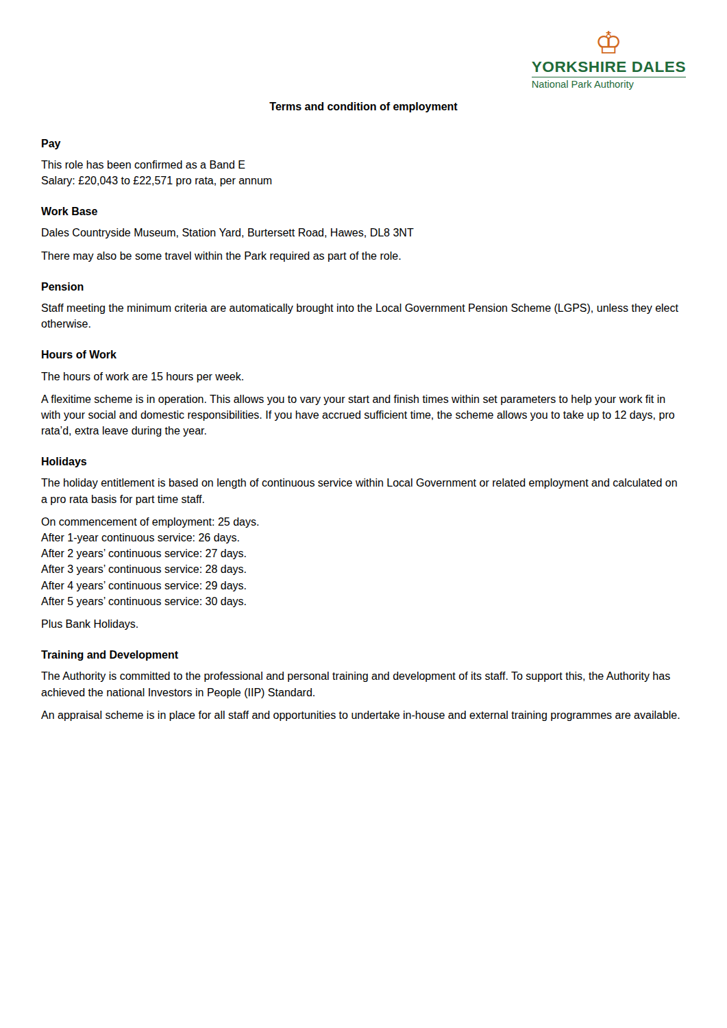♔
YORKSHIRE DALES
National Park Authority
Terms and condition of employment
Pay
This role has been confirmed as a Band E
Salary: £20,043 to £22,571 pro rata, per annum
Work Base
Dales Countryside Museum, Station Yard, Burtersett Road, Hawes, DL8 3NT
There may also be some travel within the Park required as part of the role.
Pension
Staff meeting the minimum criteria are automatically brought into the Local Government Pension Scheme (LGPS), unless they elect otherwise.
Hours of Work
The hours of work are 15 hours per week.
A flexitime scheme is in operation. This allows you to vary your start and finish times within set parameters to help your work fit in with your social and domestic responsibilities. If you have accrued sufficient time, the scheme allows you to take up to 12 days, pro rata’d, extra leave during the year.
Holidays
The holiday entitlement is based on length of continuous service within Local Government or related employment and calculated on a pro rata basis for part time staff.
On commencement of employment: 25 days.
After 1-year continuous service: 26 days.
After 2 years’ continuous service: 27 days.
After 3 years’ continuous service: 28 days.
After 4 years’ continuous service: 29 days.
After 5 years’ continuous service: 30 days.
Plus Bank Holidays.
Training and Development
The Authority is committed to the professional and personal training and development of its staff. To support this, the Authority has achieved the national Investors in People (IIP) Standard.
An appraisal scheme is in place for all staff and opportunities to undertake in-house and external training programmes are available.